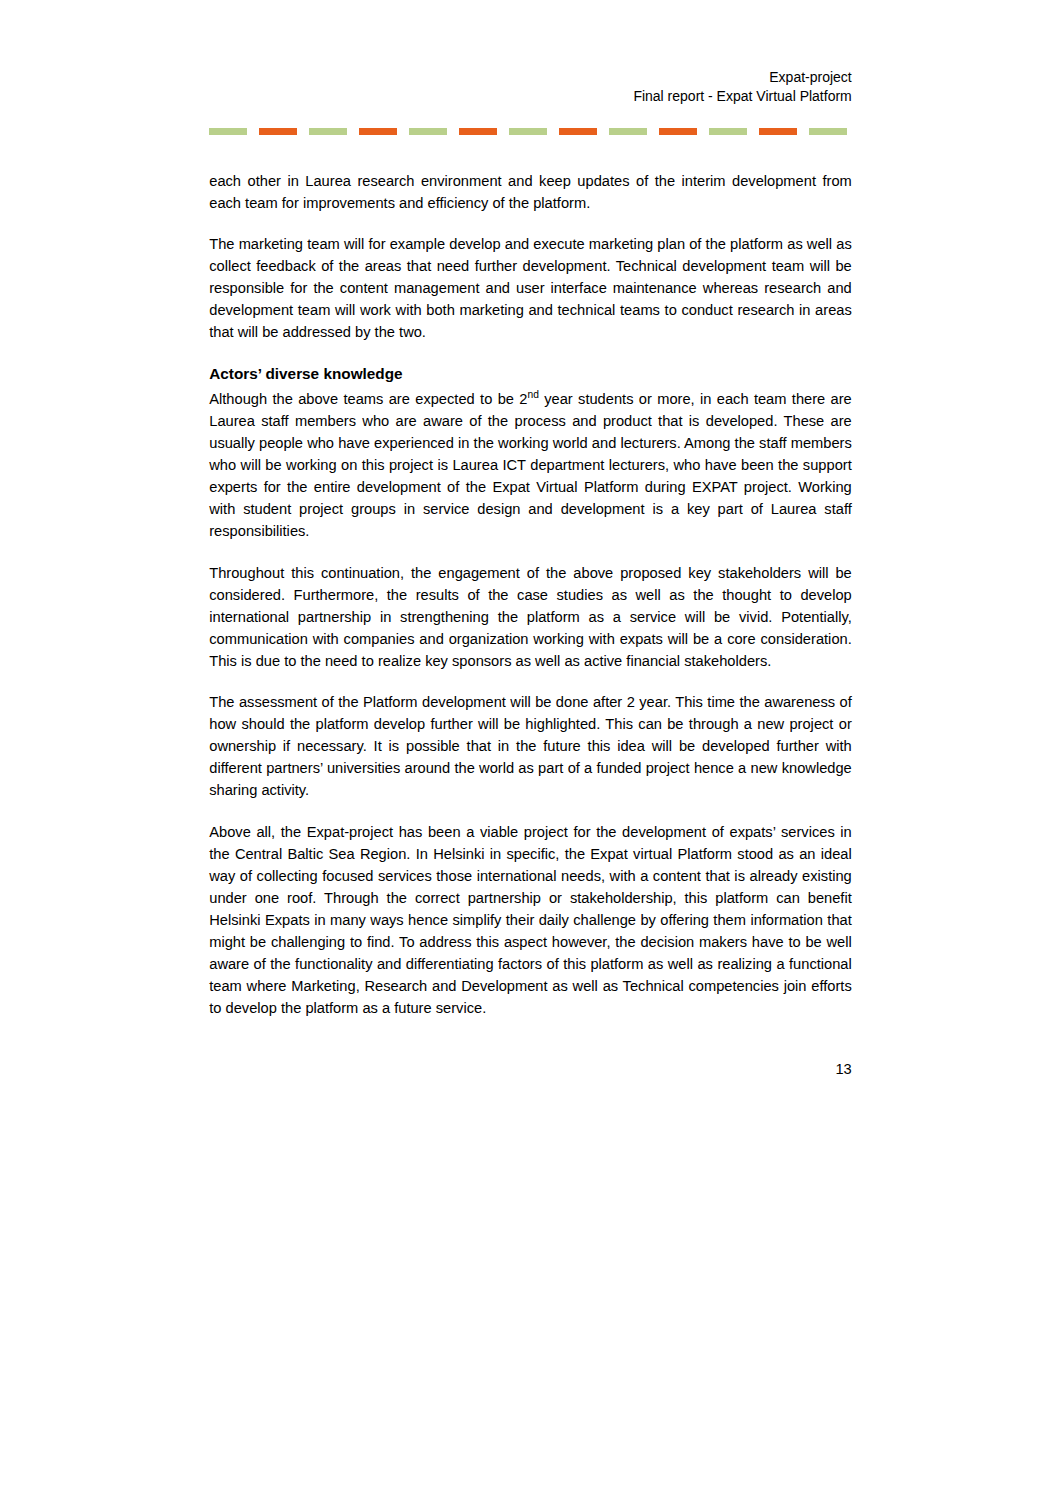Expat-project
Final report - Expat Virtual Platform
each other in Laurea research environment and keep updates of the interim development from each team for improvements and efficiency of the platform.
The marketing team will for example develop and execute marketing plan of the platform as well as collect feedback of the areas that need further development. Technical development team will be responsible for the content management and user interface maintenance whereas research and development team will work with both marketing and technical teams to conduct research in areas that will be addressed by the two.
Actors’ diverse knowledge
Although the above teams are expected to be 2nd year students or more, in each team there are Laurea staff members who are aware of the process and product that is developed. These are usually people who have experienced in the working world and lecturers. Among the staff members who will be working on this project is Laurea ICT department lecturers, who have been the support experts for the entire development of the Expat Virtual Platform during EXPAT project. Working with student project groups in service design and development is a key part of Laurea staff responsibilities.
Throughout this continuation, the engagement of the above proposed key stakeholders will be considered. Furthermore, the results of the case studies as well as the thought to develop international partnership in strengthening the platform as a service will be vivid. Potentially, communication with companies and organization working with expats will be a core consideration. This is due to the need to realize key sponsors as well as active financial stakeholders.
The assessment of the Platform development will be done after 2 year. This time the awareness of how should the platform develop further will be highlighted. This can be through a new project or ownership if necessary. It is possible that in the future this idea will be developed further with different partners’ universities around the world as part of a funded project hence a new knowledge sharing activity.
Above all, the Expat-project has been a viable project for the development of expats’ services in the Central Baltic Sea Region. In Helsinki in specific, the Expat virtual Platform stood as an ideal way of collecting focused services those international needs, with a content that is already existing under one roof. Through the correct partnership or stakeholdership, this platform can benefit Helsinki Expats in many ways hence simplify their daily challenge by offering them information that might be challenging to find. To address this aspect however, the decision makers have to be well aware of the functionality and differentiating factors of this platform as well as realizing a functional team where Marketing, Research and Development as well as Technical competencies join efforts to develop the platform as a future service.
13